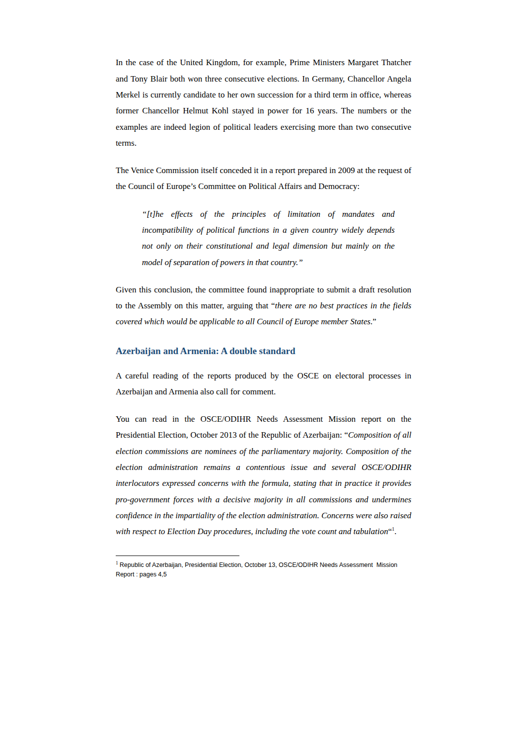In the case of the United Kingdom, for example, Prime Ministers Margaret Thatcher and Tony Blair both won three consecutive elections. In Germany, Chancellor Angela Merkel is currently candidate to her own succession for a third term in office, whereas former Chancellor Helmut Kohl stayed in power for 16 years. The numbers or the examples are indeed legion of political leaders exercising more than two consecutive terms.
The Venice Commission itself conceded it in a report prepared in 2009 at the request of the Council of Europe’s Committee on Political Affairs and Democracy:
“[t]he effects of the principles of limitation of mandates and incompatibility of political functions in a given country widely depends not only on their constitutional and legal dimension but mainly on the model of separation of powers in that country.”
Given this conclusion, the committee found inappropriate to submit a draft resolution to the Assembly on this matter, arguing that “there are no best practices in the fields covered which would be applicable to all Council of Europe member States.”
Azerbaijan and Armenia: A double standard
A careful reading of the reports produced by the OSCE on electoral processes in Azerbaijan and Armenia also call for comment.
You can read in the OSCE/ODIHR Needs Assessment Mission report on the Presidential Election, October 2013 of the Republic of Azerbaijan: “Composition of all election commissions are nominees of the parliamentary majority. Composition of the election administration remains a contentious issue and several OSCE/ODIHR interlocutors expressed concerns with the formula, stating that in practice it provides pro-government forces with a decisive majority in all commissions and undermines confidence in the impartiality of the election administration. Concerns were also raised with respect to Election Day procedures, including the vote count and tabulation“1.
1 Republic of Azerbaijan, Presidential Election, October 13, OSCE/ODIHR Needs Assessment Mission Report : pages 4,5